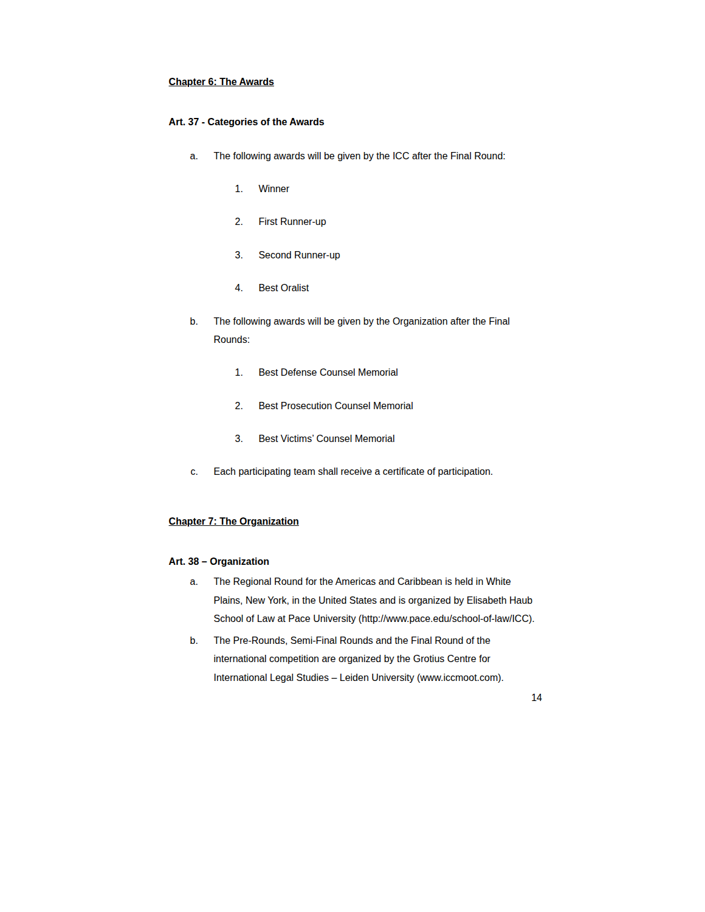Chapter 6: The Awards
Art. 37 - Categories of the Awards
The following awards will be given by the ICC after the Final Round:
Winner
First Runner-up
Second Runner-up
Best Oralist
The following awards will be given by the Organization after the Final Rounds:
Best Defense Counsel Memorial
Best Prosecution Counsel Memorial
Best Victims’ Counsel Memorial
Each participating team shall receive a certificate of participation.
Chapter 7: The Organization
Art. 38 – Organization
The Regional Round for the Americas and Caribbean is held in White Plains, New York, in the United States and is organized by Elisabeth Haub School of Law at Pace University (http://www.pace.edu/school-of-law/ICC).
The Pre-Rounds, Semi-Final Rounds and the Final Round of the international competition are organized by the Grotius Centre for International Legal Studies – Leiden University (www.iccmoot.com).
14